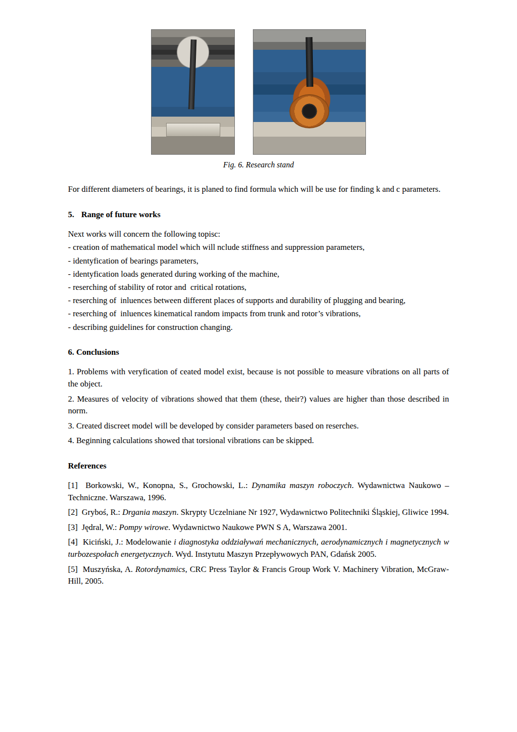Fig. 6. Research stand
For different diameters of bearings, it is planed to find formula which will be use for finding k and c parameters.
5. Range of future works
Next works will concern the following topisc:
- creation of mathematical model which will nclude stiffness and suppression parameters,
- identyfication of bearings parameters,
- identyfication loads generated during working of the machine,
- reserching of stability of rotor and critical rotations,
- reserching of inluences between different places of supports and durability of plugging and bearing,
- reserching of inluences kinematical random impacts from trunk and rotor’s vibrations,
- describing guidelines for construction changing.
6. Conclusions
1. Problems with veryfication of ceated model exist, because is not possible to measure vibrations on all parts of the object.
2. Measures of velocity of vibrations showed that them (these, their?) values are higher than those described in norm.
3. Created discreet model will be developed by consider parameters based on reserches.
4. Beginning calculations showed that torsional vibrations can be skipped.
References
[1] Borkowski, W., Konopna, S., Grochowski, L.: Dynamika maszyn roboczych. Wydawnictwa Naukowo – Techniczne. Warszawa, 1996.
[2] Gryboś, R.: Drgania maszyn. Skrypty Uczelniane Nr 1927, Wydawnictwo Politechniki Śląskiej, Gliwice 1994.
[3] Jędral, W.: Pompy wirowe. Wydawnictwo Naukowe PWN S A, Warszawa 2001.
[4] Kiciński, J.: Modelowanie i diagnostyka oddziaływań mechanicznych, aerodynamicznych i magnetycznych w turbozespołach energetycznych. Wyd. Instytutu Maszyn Przepływowych PAN, Gdańsk 2005.
[5] Muszyńska, A. Rotordynamics, CRC Press Taylor & Francis Group Work V. Machinery Vibration, McGraw-Hill, 2005.